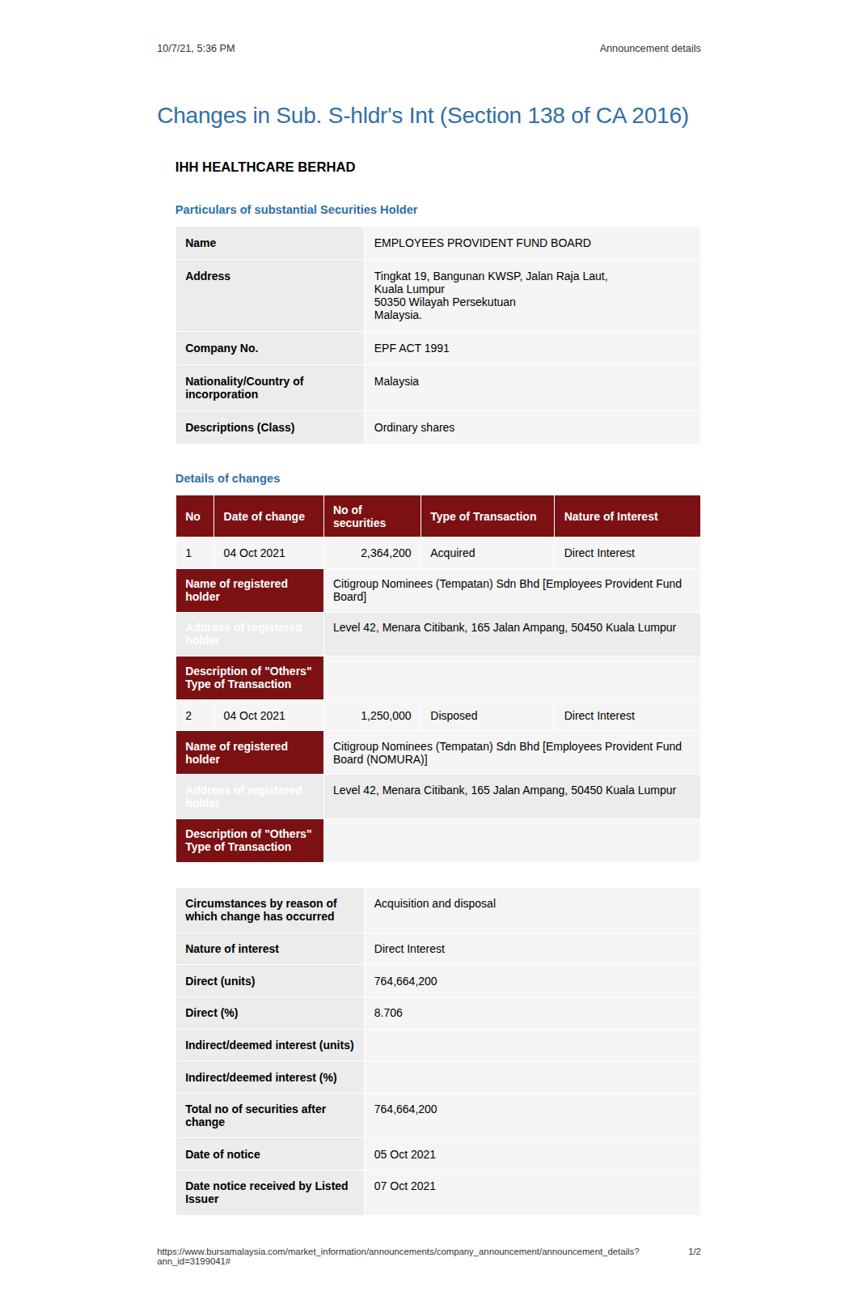10/7/21, 5:36 PM Announcement details
Changes in Sub. S-hldr's Int (Section 138 of CA 2016)
IHH HEALTHCARE BERHAD
Particulars of substantial Securities Holder
| Name | EMPLOYEES PROVIDENT FUND BOARD |
| Address | Tingkat 19, Bangunan KWSP, Jalan Raja Laut, Kuala Lumpur 50350 Wilayah Persekutuan Malaysia. |
| Company No. | EPF ACT 1991 |
| Nationality/Country of incorporation | Malaysia |
| Descriptions (Class) | Ordinary shares |
Details of changes
| No | Date of change | No of securities | Type of Transaction | Nature of Interest |
| --- | --- | --- | --- | --- |
| 1 | 04 Oct 2021 | 2,364,200 | Acquired | Direct Interest |
| Name of registered holder | Citigroup Nominees (Tempatan) Sdn Bhd [Employees Provident Fund Board] |
| Address of registered holder | Level 42, Menara Citibank, 165 Jalan Ampang, 50450 Kuala Lumpur |
| Description of "Others" Type of Transaction | |
| 2 | 04 Oct 2021 | 1,250,000 | Disposed | Direct Interest |
| Name of registered holder | Citigroup Nominees (Tempatan) Sdn Bhd [Employees Provident Fund Board (NOMURA)] |
| Address of registered holder | Level 42, Menara Citibank, 165 Jalan Ampang, 50450 Kuala Lumpur |
| Description of "Others" Type of Transaction | |
| Circumstances by reason of which change has occurred | Acquisition and disposal |
| Nature of interest | Direct Interest |
| Direct (units) | 764,664,200 |
| Direct (%) | 8.706 |
| Indirect/deemed interest (units) | |
| Indirect/deemed interest (%) | |
| Total no of securities after change | 764,664,200 |
| Date of notice | 05 Oct 2021 |
| Date notice received by Listed Issuer | 07 Oct 2021 |
https://www.bursamalaysia.com/market_information/announcements/company_announcement/announcement_details?ann_id=3199041# 1/2